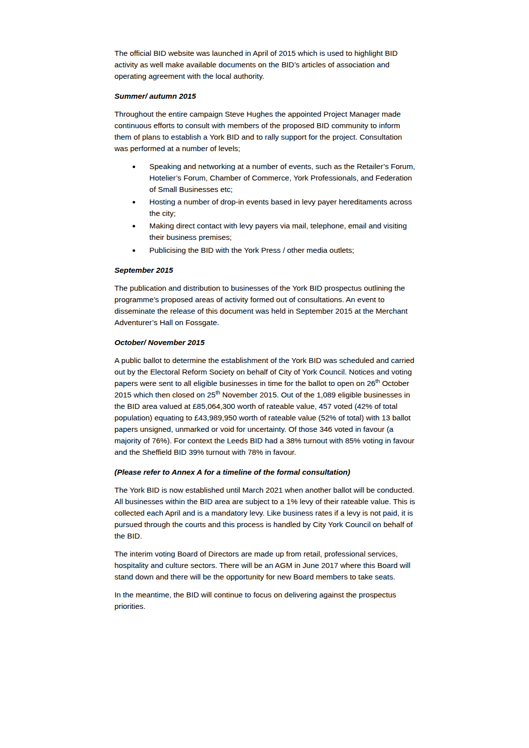The official BID website was launched in April of 2015 which is used to highlight BID activity as well make available documents on the BID’s articles of association and operating agreement with the local authority.
Summer/ autumn 2015
Throughout the entire campaign Steve Hughes the appointed Project Manager made continuous efforts to consult with members of the proposed BID community to inform them of plans to establish a York BID and to rally support for the project. Consultation was performed at a number of levels;
Speaking and networking at a number of events, such as the Retailer’s Forum, Hotelier’s Forum, Chamber of Commerce, York Professionals, and Federation of Small Businesses etc;
Hosting a number of drop-in events based in levy payer hereditaments across the city;
Making direct contact with levy payers via mail, telephone, email and visiting their business premises;
Publicising the BID with the York Press / other media outlets;
September 2015
The publication and distribution to businesses of the York BID prospectus outlining the programme’s proposed areas of activity formed out of consultations. An event to disseminate the release of this document was held in September 2015 at the Merchant Adventurer’s Hall on Fossgate.
October/ November 2015
A public ballot to determine the establishment of the York BID was scheduled and carried out by the Electoral Reform Society on behalf of City of York Council. Notices and voting papers were sent to all eligible businesses in time for the ballot to open on 26th October 2015 which then closed on 25th November 2015. Out of the 1,089 eligible businesses in the BID area valued at £85,064,300 worth of rateable value, 457 voted (42% of total population) equating to £43,989,950 worth of rateable value (52% of total) with 13 ballot papers unsigned, unmarked or void for uncertainty. Of those 346 voted in favour (a majority of 76%). For context the Leeds BID had a 38% turnout with 85% voting in favour and the Sheffield BID 39% turnout with 78% in favour.
(Please refer to Annex A for a timeline of the formal consultation)
The York BID is now established until March 2021 when another ballot will be conducted. All businesses within the BID area are subject to a 1% levy of their rateable value. This is collected each April and is a mandatory levy. Like business rates if a levy is not paid, it is pursued through the courts and this process is handled by City York Council on behalf of the BID.
The interim voting Board of Directors are made up from retail, professional services, hospitality and culture sectors. There will be an AGM in June 2017 where this Board will stand down and there will be the opportunity for new Board members to take seats.
In the meantime, the BID will continue to focus on delivering against the prospectus priorities.